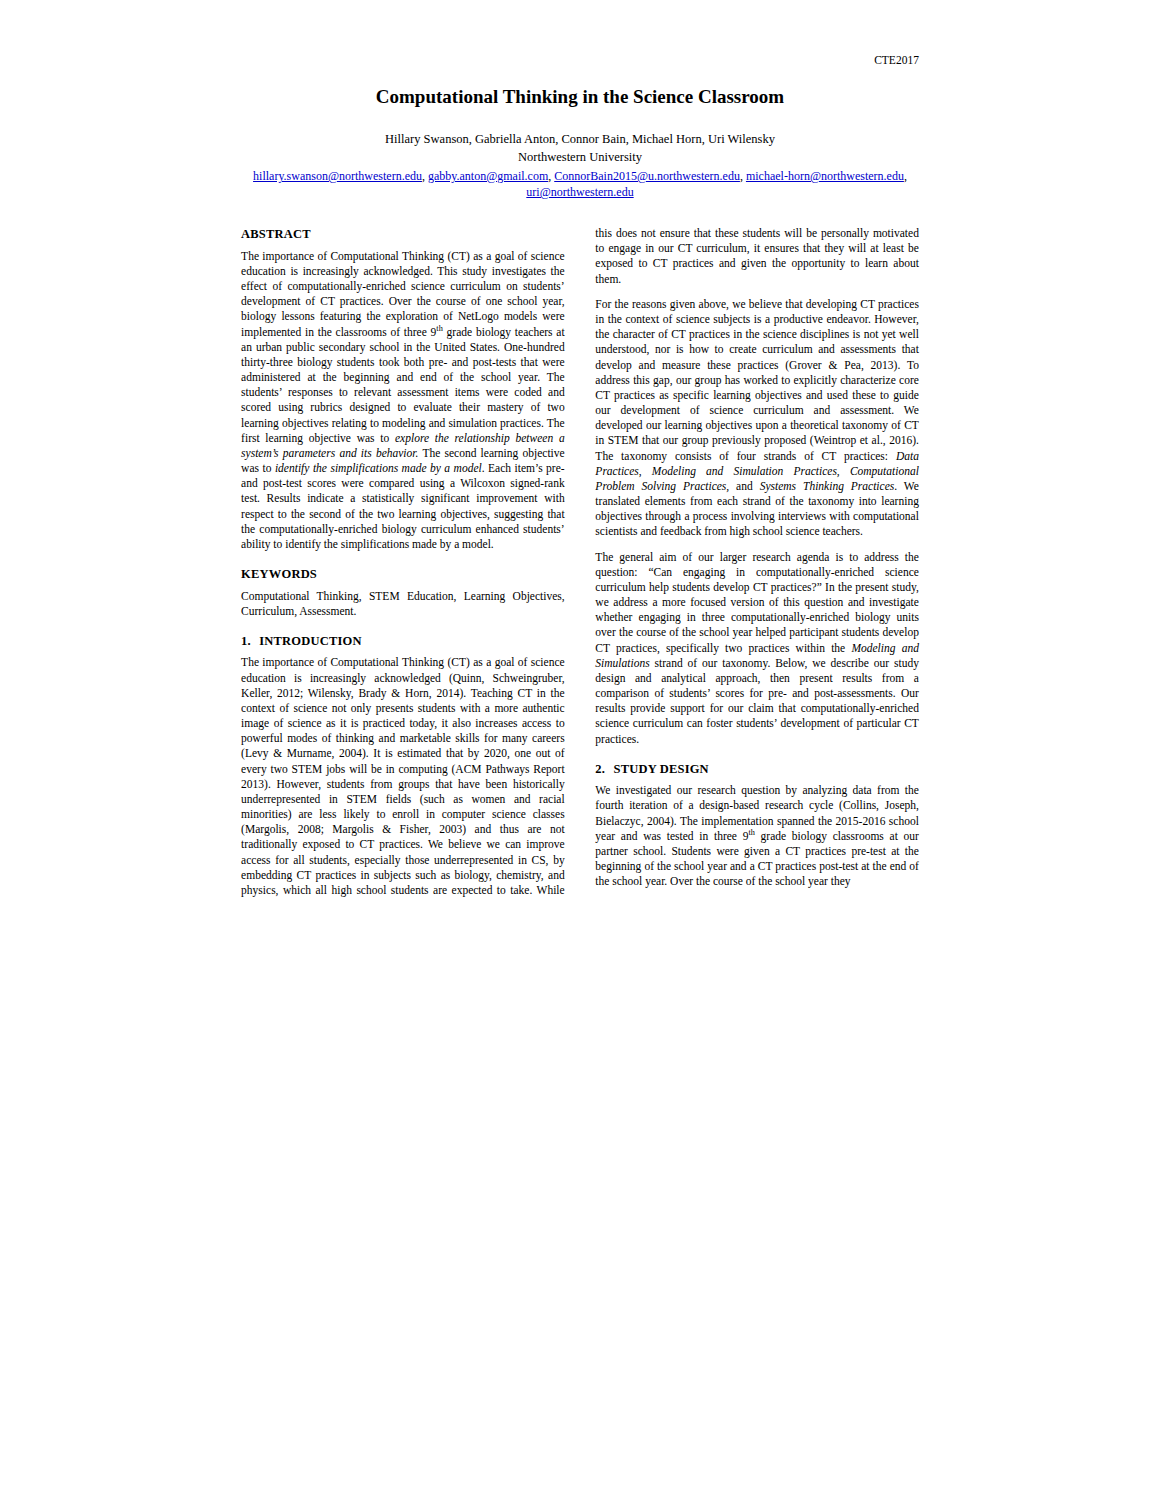CTE2017
Computational Thinking in the Science Classroom
Hillary Swanson, Gabriella Anton, Connor Bain, Michael Horn, Uri Wilensky
Northwestern University
hillary.swanson@northwestern.edu, gabby.anton@gmail.com, ConnorBain2015@u.northwestern.edu, michael-horn@northwestern.edu, uri@northwestern.edu
Abstract
The importance of Computational Thinking (CT) as a goal of science education is increasingly acknowledged. This study investigates the effect of computationally-enriched science curriculum on students’ development of CT practices. Over the course of one school year, biology lessons featuring the exploration of NetLogo models were implemented in the classrooms of three 9th grade biology teachers at an urban public secondary school in the United States. One-hundred thirty-three biology students took both pre- and post-tests that were administered at the beginning and end of the school year. The students’ responses to relevant assessment items were coded and scored using rubrics designed to evaluate their mastery of two learning objectives relating to modeling and simulation practices. The first learning objective was to explore the relationship between a system’s parameters and its behavior. The second learning objective was to identify the simplifications made by a model. Each item’s pre- and post-test scores were compared using a Wilcoxon signed-rank test. Results indicate a statistically significant improvement with respect to the second of the two learning objectives, suggesting that the computationally-enriched biology curriculum enhanced students’ ability to identify the simplifications made by a model.
Keywords
Computational Thinking, STEM Education, Learning Objectives, Curriculum, Assessment.
1. INTRODUCTION
The importance of Computational Thinking (CT) as a goal of science education is increasingly acknowledged (Quinn, Schweingruber, Keller, 2012; Wilensky, Brady & Horn, 2014). Teaching CT in the context of science not only presents students with a more authentic image of science as it is practiced today, it also increases access to powerful modes of thinking and marketable skills for many careers (Levy & Murname, 2004). It is estimated that by 2020, one out of every two STEM jobs will be in computing (ACM Pathways Report 2013). However, students from groups that have been historically underrepresented in STEM fields (such as women and racial minorities) are less likely to enroll in computer science classes (Margolis, 2008; Margolis & Fisher, 2003) and thus are not traditionally exposed to CT practices. We believe we can improve access for all students, especially those underrepresented in CS, by embedding CT practices in subjects such as biology, chemistry, and physics, which all high school students are expected to take. While this does not ensure that these students will be personally motivated to engage in our CT curriculum, it ensures that they will at least be exposed to CT practices and given the opportunity to learn about them.
For the reasons given above, we believe that developing CT practices in the context of science subjects is a productive endeavor. However, the character of CT practices in the science disciplines is not yet well understood, nor is how to create curriculum and assessments that develop and measure these practices (Grover & Pea, 2013). To address this gap, our group has worked to explicitly characterize core CT practices as specific learning objectives and used these to guide our development of science curriculum and assessment. We developed our learning objectives upon a theoretical taxonomy of CT in STEM that our group previously proposed (Weintrop et al., 2016). The taxonomy consists of four strands of CT practices: Data Practices, Modeling and Simulation Practices, Computational Problem Solving Practices, and Systems Thinking Practices. We translated elements from each strand of the taxonomy into learning objectives through a process involving interviews with computational scientists and feedback from high school science teachers.
The general aim of our larger research agenda is to address the question: “Can engaging in computationally-enriched science curriculum help students develop CT practices?” In the present study, we address a more focused version of this question and investigate whether engaging in three computationally-enriched biology units over the course of the school year helped participant students develop CT practices, specifically two practices within the Modeling and Simulations strand of our taxonomy. Below, we describe our study design and analytical approach, then present results from a comparison of students’ scores for pre- and post-assessments. Our results provide support for our claim that computationally-enriched science curriculum can foster students’ development of particular CT practices.
2. STUDY DESIGN
We investigated our research question by analyzing data from the fourth iteration of a design-based research cycle (Collins, Joseph, Bielaczyc, 2004). The implementation spanned the 2015-2016 school year and was tested in three 9th grade biology classrooms at our partner school. Students were given a CT practices pre-test at the beginning of the school year and a CT practices post-test at the end of the school year. Over the course of the school year they